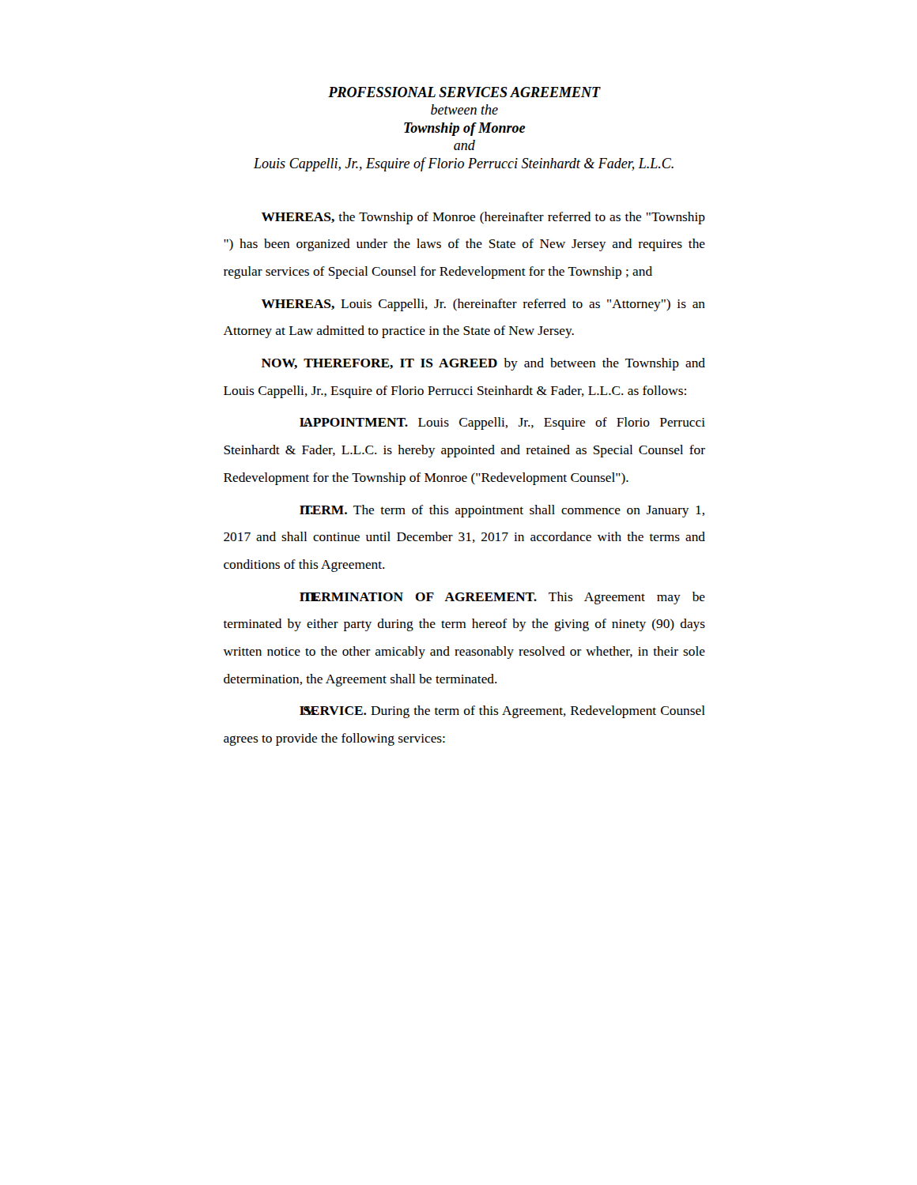PROFESSIONAL SERVICES AGREEMENT
between the
Township of Monroe
and
Louis Cappelli, Jr., Esquire of Florio Perrucci Steinhardt & Fader, L.L.C.
WHEREAS, the Township of Monroe (hereinafter referred to as the "Township ") has been organized under the laws of the State of New Jersey and requires the regular services of Special Counsel for Redevelopment for the Township ; and
WHEREAS, Louis Cappelli, Jr. (hereinafter referred to as "Attorney") is an Attorney at Law admitted to practice in the State of New Jersey.
NOW, THEREFORE, IT IS AGREED by and between the Township and Louis Cappelli, Jr., Esquire of Florio Perrucci Steinhardt & Fader, L.L.C. as follows:
I. APPOINTMENT. Louis Cappelli, Jr., Esquire of Florio Perrucci Steinhardt & Fader, L.L.C. is hereby appointed and retained as Special Counsel for Redevelopment for the Township of Monroe ("Redevelopment Counsel").
II. TERM. The term of this appointment shall commence on January 1, 2017 and shall continue until December 31, 2017 in accordance with the terms and conditions of this Agreement.
III. TERMINATION OF AGREEMENT. This Agreement may be terminated by either party during the term hereof by the giving of ninety (90) days written notice to the other amicably and reasonably resolved or whether, in their sole determination, the Agreement shall be terminated.
IV. SERVICE. During the term of this Agreement, Redevelopment Counsel agrees to provide the following services: